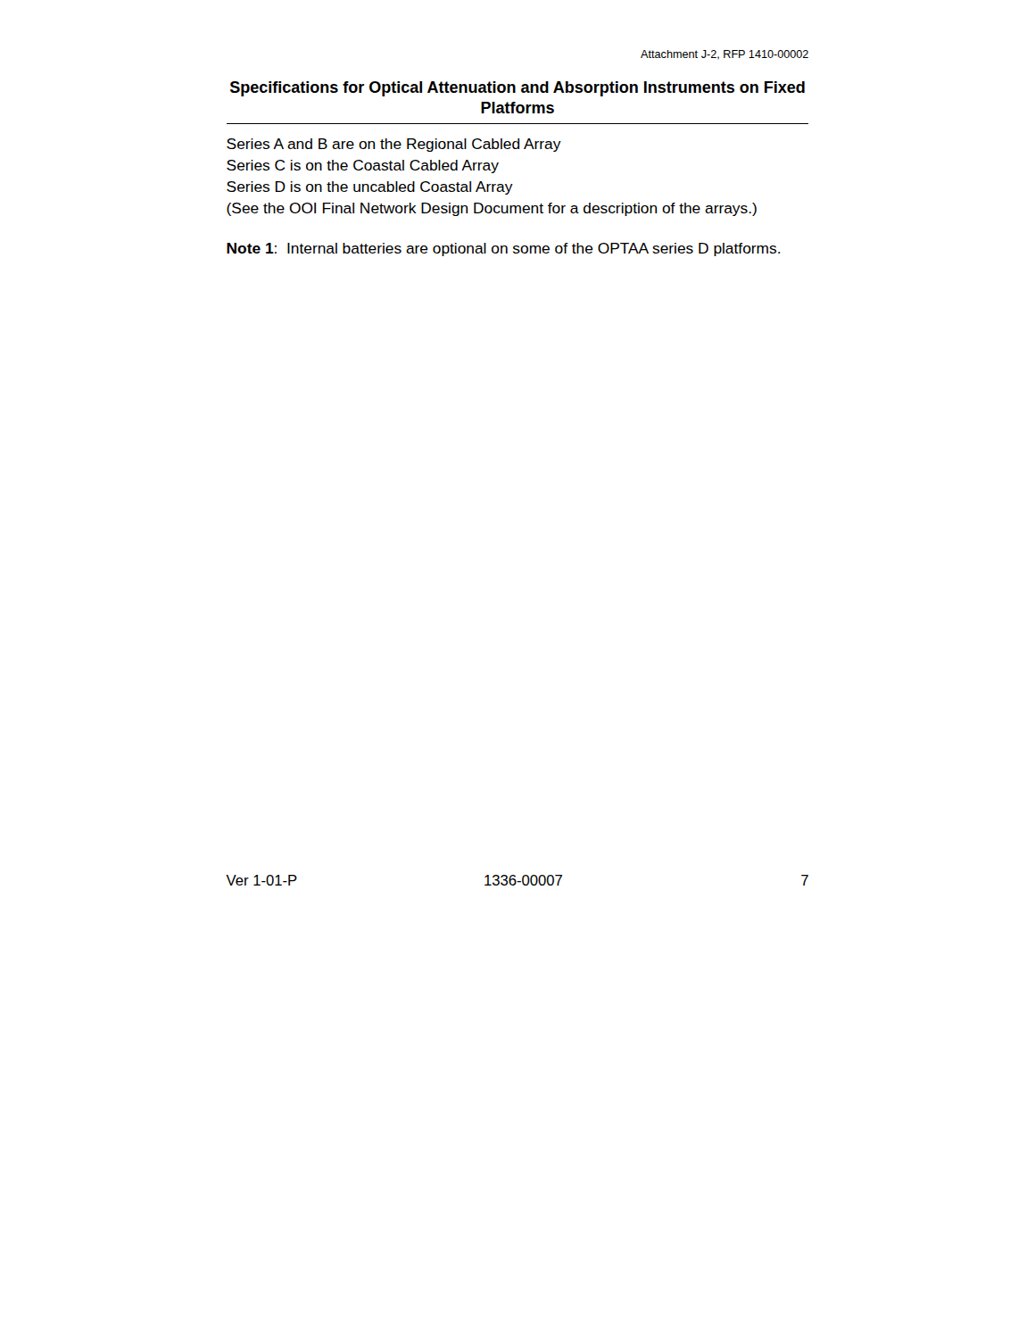Attachment J-2, RFP 1410-00002
Specifications for Optical Attenuation and Absorption Instruments on Fixed
Platforms
Series A and B are on the Regional Cabled Array
Series C is on the Coastal Cabled Array
Series D is on the uncabled Coastal Array
(See the OOI Final Network Design Document for a description of the arrays.)
Note 1: Internal batteries are optional on some of the OPTAA series D platforms.
Ver 1-01-P
1336-00007
7